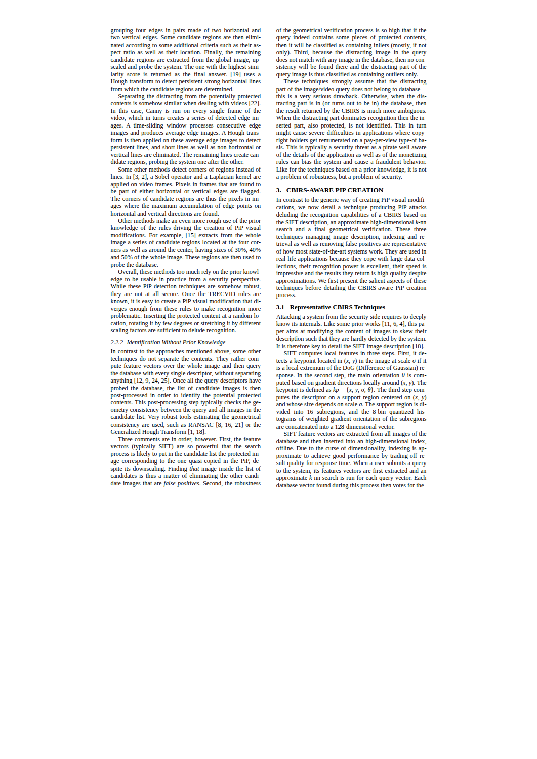grouping four edges in pairs made of two horizontal and two vertical edges. Some candidate regions are then eliminated according to some additional criteria such as their aspect ratio as well as their location. Finally, the remaining candidate regions are extracted from the global image, up-scaled and probe the system. The one with the highest similarity score is returned as the final answer. [19] uses a Hough transform to detect persistent strong horizontal lines from which the candidate regions are determined.
Separating the distracting from the potentially protected contents is somehow similar when dealing with videos [22]. In this case, Canny is run on every single frame of the video, which in turns creates a series of detected edge images. A time-sliding window processes consecutive edge images and produces average edge images. A Hough transform is then applied on these average edge images to detect persistent lines, and short lines as well as non horizontal or vertical lines are eliminated. The remaining lines create candidate regions, probing the system one after the other.
Some other methods detect corners of regions instead of lines. In [3, 2], a Sobel operator and a Laplacian kernel are applied on video frames. Pixels in frames that are found to be part of either horizontal or vertical edges are flagged. The corners of candidate regions are thus the pixels in images where the maximum accumulation of edge points on horizontal and vertical directions are found.
Other methods make an even more rough use of the prior knowledge of the rules driving the creation of PiP visual modifications. For example, [15] extracts from the whole image a series of candidate regions located at the four corners as well as around the center, having sizes of 30%, 40% and 50% of the whole image. These regions are then used to probe the database.
Overall, these methods too much rely on the prior knowledge to be usable in practice from a security perspective. While these PiP detection techniques are somehow robust, they are not at all secure. Once the TRECVID rules are known, it is easy to create a PiP visual modification that diverges enough from these rules to make recognition more problematic. Inserting the protected content at a random location, rotating it by few degrees or stretching it by different scaling factors are sufficient to delude recognition.
2.2.2 Identification Without Prior Knowledge
In contrast to the approaches mentioned above, some other techniques do not separate the contents. They rather compute feature vectors over the whole image and then query the database with every single descriptor, without separating anything [12, 9, 24, 25]. Once all the query descriptors have probed the database, the list of candidate images is then post-processed in order to identify the potential protected contents. This post-processing step typically checks the geometry consistency between the query and all images in the candidate list. Very robust tools estimating the geometrical consistency are used, such as RANSAC [8, 16, 21] or the Generalized Hough Transform [1, 18].
Three comments are in order, however. First, the feature vectors (typically SIFT) are so powerful that the search process is likely to put in the candidate list the protected image corresponding to the one quasi-copied in the PiP, despite its downscaling. Finding that image inside the list of candidates is thus a matter of eliminating the other candidate images that are false positives. Second, the robustness of the geometrical verification process is so high that if the query indeed contains some pieces of protected contents, then it will be classified as containing inliers (mostly, if not only). Third, because the distracting image in the query does not match with any image in the database, then no consistency will be found there and the distracting part of the query image is thus classified as containing outliers only.
These techniques strongly assume that the distracting part of the image/video query does not belong to database—this is a very serious drawback. Otherwise, when the distracting part is in (or turns out to be in) the database, then the result returned by the CBIRS is much more ambiguous. When the distracting part dominates recognition then the inserted part, also protected, is not identified. This in turn might cause severe difficulties in applications where copyright holders get remunerated on a pay-per-view type-of basis. This is typically a security threat as a pirate well aware of the details of the application as well as of the monetizing rules can bias the system and cause a fraudulent behavior. Like for the techniques based on a prior knowledge, it is not a problem of robustness, but a problem of security.
3. CBIRS-AWARE PIP CREATION
In contrast to the generic way of creating PiP visual modifications, we now detail a technique producing PiP attacks deluding the recognition capabilities of a CBIRS based on the SIFT description, an approximate high-dimensional k-nn search and a final geometrical verification. These three techniques managing image description, indexing and retrieval as well as removing false positives are representative of how most state-of-the-art systems work. They are used in real-life applications because they cope with large data collections, their recognition power is excellent, their speed is impressive and the results they return is high quality despite approximations. We first present the salient aspects of these techniques before detailing the CBIRS-aware PiP creation process.
3.1 Representative CBIRS Techniques
Attacking a system from the security side requires to deeply know its internals. Like some prior works [11, 6, 4], this paper aims at modifying the content of images to skew their description such that they are hardly detected by the system. It is therefore key to detail the SIFT image description [18].
SIFT computes local features in three steps. First, it detects a keypoint located in (x, y) in the image at scale σ if it is a local extremum of the DoG (Difference of Gaussian) response. In the second step, the main orientation θ is computed based on gradient directions locally around (x, y). The keypoint is defined as kp = {x, y, σ, θ}. The third step computes the descriptor on a support region centered on (x, y) and whose size depends on scale σ. The support region is divided into 16 subregions, and the 8-bin quantized histograms of weighted gradient orientation of the subregions are concatenated into a 128-dimensional vector.
SIFT feature vectors are extracted from all images of the database and then inserted into an high-dimensional index, offline. Due to the curse of dimensionality, indexing is approximate to achieve good performance by trading-off result quality for response time. When a user submits a query to the system, its features vectors are first extracted and an approximate k-nn search is run for each query vector. Each database vector found during this process then votes for the